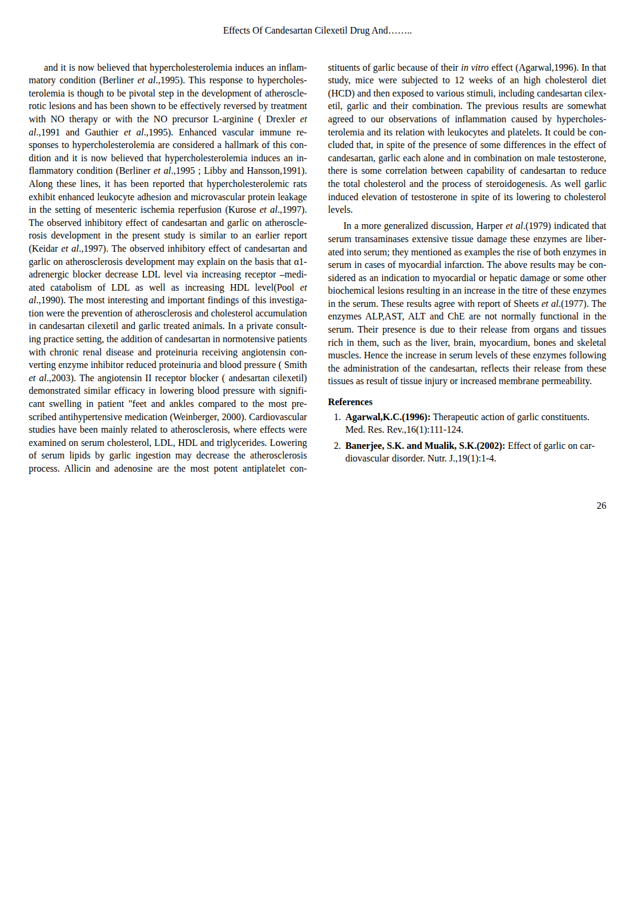Effects Of Candesartan Cilexetil Drug And……..
and it is now believed that hypercholesterolemia induces an inflammatory condition (Berliner et al.,1995). This response to hypercholesterolemia is though to be pivotal step in the development of atherosclerotic lesions and has been shown to be effectively reversed by treatment with NO therapy or with the NO precursor L-arginine ( Drexler et al.,1991 and Gauthier et al.,1995). Enhanced vascular immune responses to hypercholesterolemia are considered a hallmark of this condition and it is now believed that hypercholesterolemia induces an inflammatory condition (Berliner et al.,1995 ; Libby and Hansson,1991). Along these lines, it has been reported that hypercholesterolemic rats exhibit enhanced leukocyte adhesion and microvascular protein leakage in the setting of mesenteric ischemia reperfusion (Kurose et al.,1997). The observed inhibitory effect of candesartan and garlic on atherosclerosis development in the present study is similar to an earlier report (Keidar et al.,1997). The observed inhibitory effect of candesartan and garlic on atherosclerosis development may explain on the basis that α1-adrenergic blocker decrease LDL level via increasing receptor –mediated catabolism of LDL as well as increasing HDL level(Pool et al.,1990). The most interesting and important findings of this investigation were the prevention of atherosclerosis and cholesterol accumulation in candesartan cilexetil and garlic treated animals. In a private consulting practice setting, the addition of candesartan in normotensive patients with chronic renal disease and proteinuria receiving angiotensin converting enzyme inhibitor reduced proteinuria and blood pressure ( Smith et al.,2003). The angiotensin II receptor blocker ( andesartan cilexetil) demonstrated similar efficacy in lowering blood pressure with significant swelling in patient "feet and ankles compared to the most prescribed antihypertensive medication (Weinberger, 2000). Cardiovascular studies have been mainly related to atherosclerosis, where effects were examined on serum cholesterol, LDL, HDL and triglycerides. Lowering of serum lipids by garlic ingestion may decrease the atherosclerosis process. Allicin and adenosine are the most potent antiplatelet constituents of garlic because of their in vitro effect (Agarwal,1996). In that study, mice were subjected to 12 weeks of an high cholesterol diet (HCD) and then exposed to various stimuli, including candesartan cilexetil, garlic and their combination. The previous results are somewhat agreed to our observations of inflammation caused by hypercholesterolemia and its relation with leukocytes and platelets. It could be concluded that, in spite of the presence of some differences in the effect of candesartan, garlic each alone and in combination on male testosterone, there is some correlation between capability of candesartan to reduce the total cholesterol and the process of steroidogenesis. As well garlic induced elevation of testosterone in spite of its lowering to cholesterol levels.
In a more generalized discussion, Harper et al.(1979) indicated that serum transaminases extensive tissue damage these enzymes are liberated into serum; they mentioned as examples the rise of both enzymes in serum in cases of myocardial infarction. The above results may be considered as an indication to myocardial or hepatic damage or some other biochemical lesions resulting in an increase in the titre of these enzymes in the serum. These results agree with report of Sheets et al.(1977). The enzymes ALP,AST, ALT and ChE are not normally functional in the serum. Their presence is due to their release from organs and tissues rich in them, such as the liver, brain, myocardium, bones and skeletal muscles. Hence the increase in serum levels of these enzymes following the administration of the candesartan, reflects their release from these tissues as result of tissue injury or increased membrane permeability.
References
Agarwal,K.C.(1996): Therapeutic action of garlic constituents. Med. Res. Rev.,16(1):111-124.
Banerjee, S.K. and Mualik, S.K.(2002): Effect of garlic on cardiovascular disorder. Nutr. J.,19(1):1-4.
26